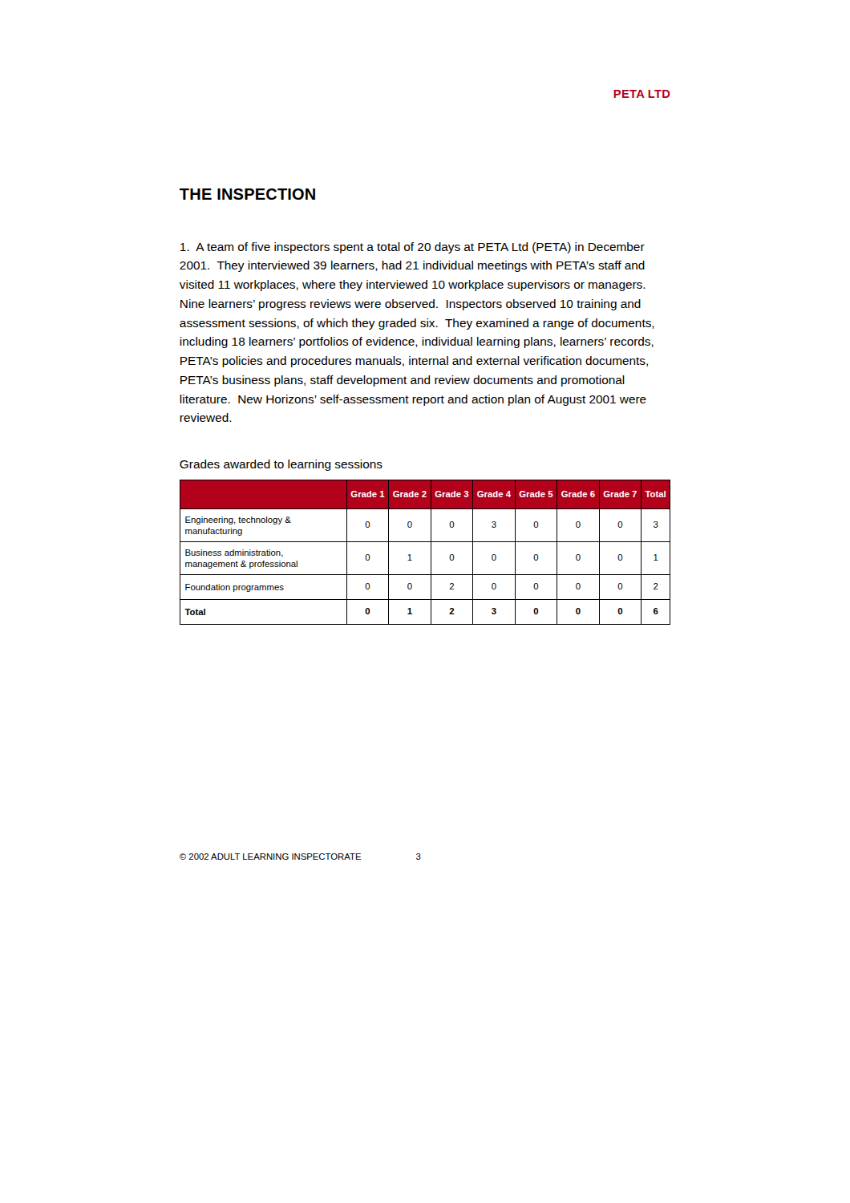PETA LTD
THE INSPECTION
1. A team of five inspectors spent a total of 20 days at PETA Ltd (PETA) in December 2001. They interviewed 39 learners, had 21 individual meetings with PETA’s staff and visited 11 workplaces, where they interviewed 10 workplace supervisors or managers. Nine learners’ progress reviews were observed. Inspectors observed 10 training and assessment sessions, of which they graded six. They examined a range of documents, including 18 learners’ portfolios of evidence, individual learning plans, learners’ records, PETA’s policies and procedures manuals, internal and external verification documents, PETA’s business plans, staff development and review documents and promotional literature. New Horizons’ self-assessment report and action plan of August 2001 were reviewed.
Grades awarded to learning sessions
| | Grade 1 | Grade 2 | Grade 3 | Grade 4 | Grade 5 | Grade 6 | Grade 7 | Total |
| --- | --- | --- | --- | --- | --- | --- | --- | --- |
| Engineering, technology & manufacturing | 0 | 0 | 0 | 3 | 0 | 0 | 0 | 3 |
| Business administration, management & professional | 0 | 1 | 0 | 0 | 0 | 0 | 0 | 1 |
| Foundation programmes | 0 | 0 | 2 | 0 | 0 | 0 | 0 | 2 |
| Total | 0 | 1 | 2 | 3 | 0 | 0 | 0 | 6 |
© 2002 ADULT LEARNING INSPECTORATE 3